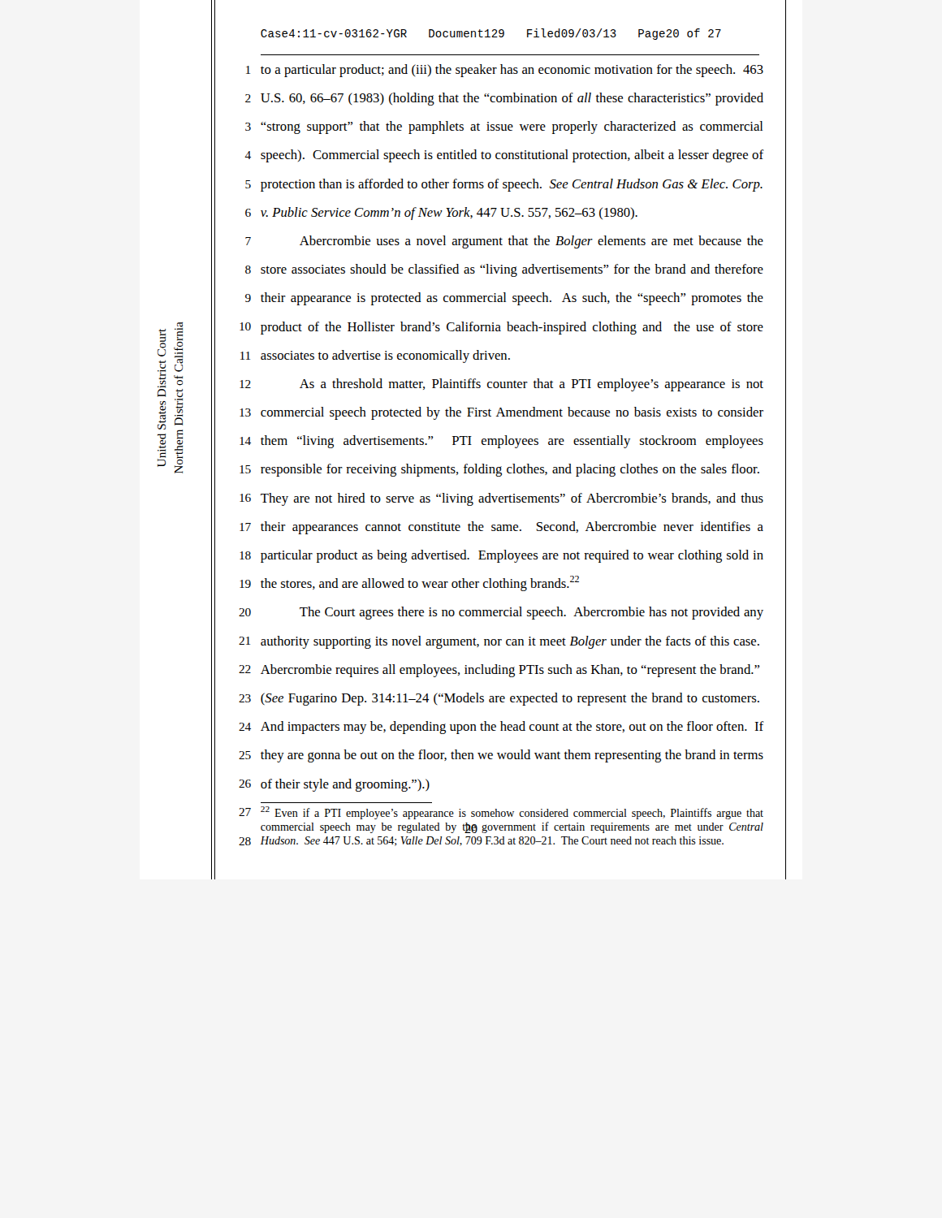Case4:11-cv-03162-YGR Document129 Filed09/03/13 Page20 of 27
United States District Court
Northern District of California
1
2
3
4
5
6
7
8
9
10
11
12
13
14
15
16
17
18
19
20
21
22
23
24
25
26
27
28
to a particular product; and (iii) the speaker has an economic motivation for the speech. 463 U.S. 60, 66–67 (1983) (holding that the “combination of all these characteristics” provided “strong support” that the pamphlets at issue were properly characterized as commercial speech). Commercial speech is entitled to constitutional protection, albeit a lesser degree of protection than is afforded to other forms of speech. See Central Hudson Gas & Elec. Corp. v. Public Service Comm’n of New York, 447 U.S. 557, 562–63 (1980).
Abercrombie uses a novel argument that the Bolger elements are met because the store associates should be classified as “living advertisements” for the brand and therefore their appearance is protected as commercial speech. As such, the “speech” promotes the product of the Hollister brand’s California beach-inspired clothing and the use of store associates to advertise is economically driven.
As a threshold matter, Plaintiffs counter that a PTI employee’s appearance is not commercial speech protected by the First Amendment because no basis exists to consider them “living advertisements.” PTI employees are essentially stockroom employees responsible for receiving shipments, folding clothes, and placing clothes on the sales floor. They are not hired to serve as “living advertisements” of Abercrombie’s brands, and thus their appearances cannot constitute the same. Second, Abercrombie never identifies a particular product as being advertised. Employees are not required to wear clothing sold in the stores, and are allowed to wear other clothing brands.22
The Court agrees there is no commercial speech. Abercrombie has not provided any authority supporting its novel argument, nor can it meet Bolger under the facts of this case. Abercrombie requires all employees, including PTIs such as Khan, to “represent the brand.” (See Fugarino Dep. 314:11–24 (“Models are expected to represent the brand to customers. And impacters may be, depending upon the head count at the store, out on the floor often. If they are gonna be out on the floor, then we would want them representing the brand in terms of their style and grooming.”).)
22 Even if a PTI employee’s appearance is somehow considered commercial speech, Plaintiffs argue that commercial speech may be regulated by the government if certain requirements are met under Central Hudson. See 447 U.S. at 564; Valle Del Sol, 709 F.3d at 820–21. The Court need not reach this issue.
20